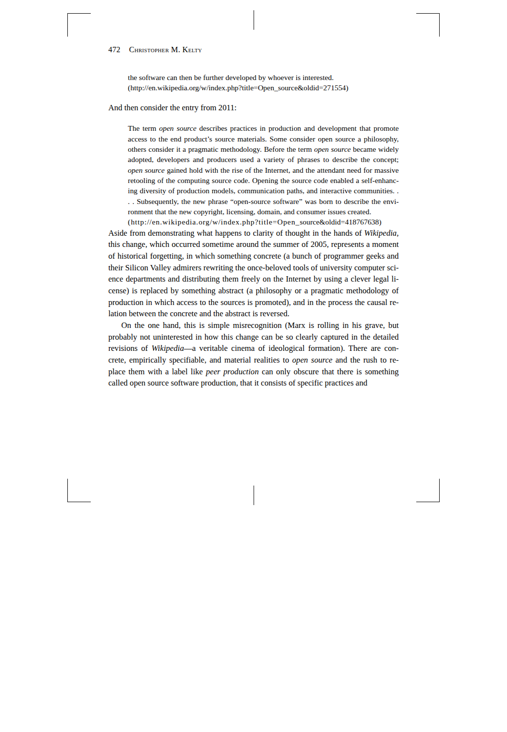472 Christopher M. Kelty
the software can then be further developed by whoever is interested.
(http://en.wikipedia.org/w/index.php?title=Open_source&oldid=271554)
And then consider the entry from 2011:
The term open source describes practices in production and development that promote access to the end product’s source materials. Some consider open source a philosophy, others consider it a pragmatic methodology. Before the term open source became widely adopted, developers and producers used a variety of phrases to describe the concept; open source gained hold with the rise of the Internet, and the attendant need for massive retooling of the computing source code. Opening the source code enabled a self-enhancing diversity of production models, communication paths, and interactive communities. . . . Subsequently, the new phrase “open-source software” was born to describe the environment that the new copyright, licensing, domain, and consumer issues created.
(http://en.wikipedia.org/w/index.php?title=Open_source&oldid=418767638)
Aside from demonstrating what happens to clarity of thought in the hands of Wikipedia, this change, which occurred sometime around the summer of 2005, represents a moment of historical forgetting, in which something concrete (a bunch of programmer geeks and their Silicon Valley admirers rewriting the once-beloved tools of university computer science departments and distributing them freely on the Internet by using a clever legal license) is replaced by something abstract (a philosophy or a pragmatic methodology of production in which access to the sources is promoted), and in the process the causal relation between the concrete and the abstract is reversed.
On the one hand, this is simple misrecognition (Marx is rolling in his grave, but probably not uninterested in how this change can be so clearly captured in the detailed revisions of Wikipedia—a veritable cinema of ideological formation). There are concrete, empirically specifiable, and material realities to open source and the rush to replace them with a label like peer production can only obscure that there is something called open source software production, that it consists of specific practices and